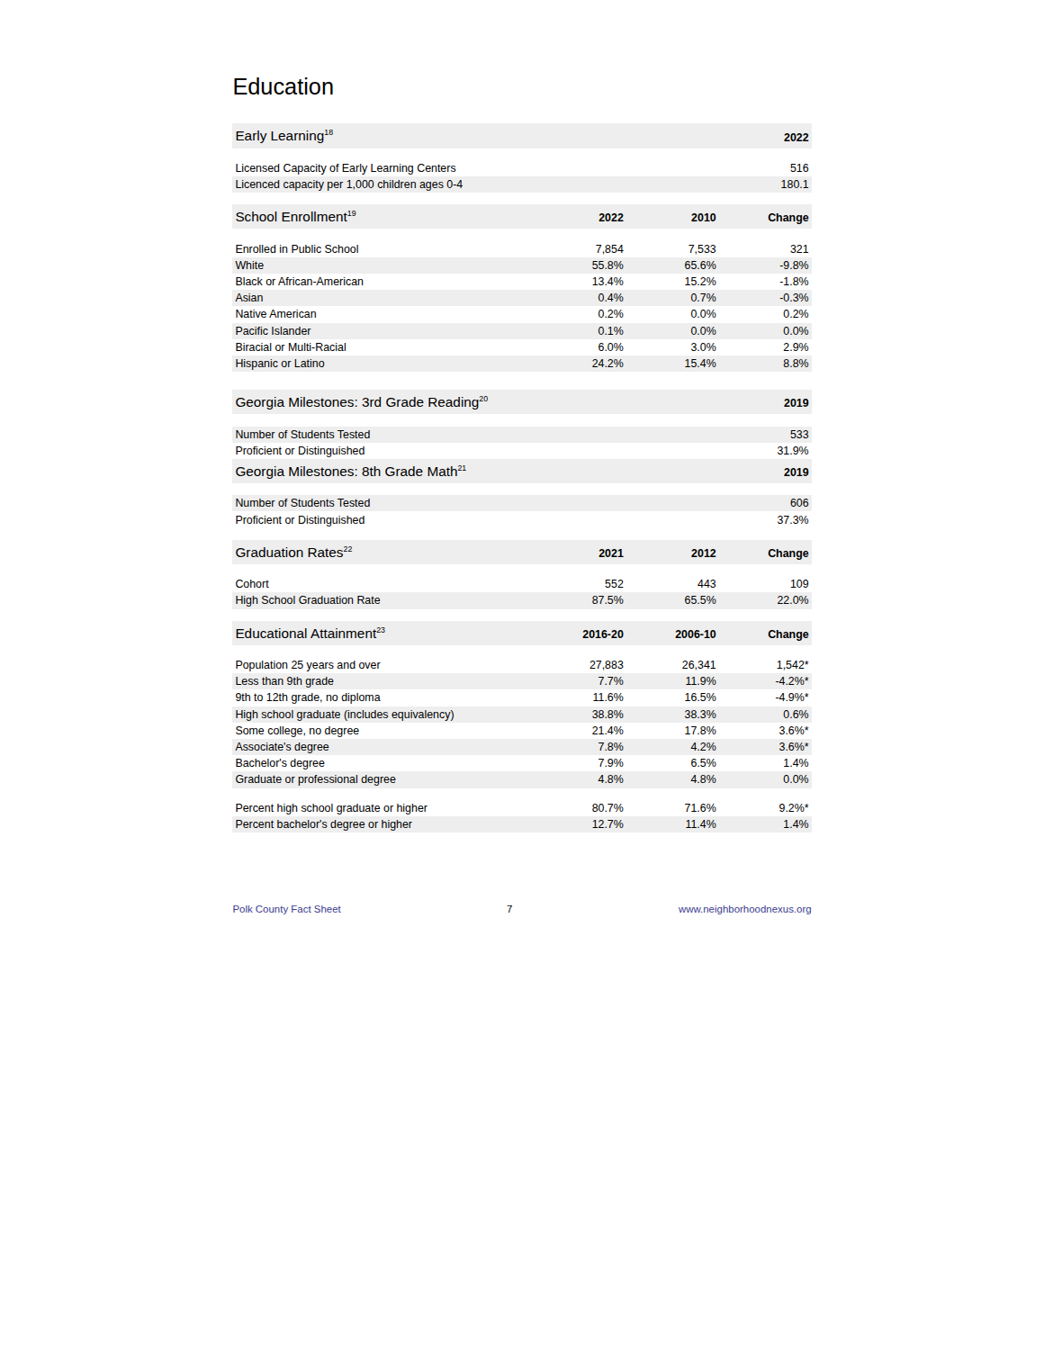Education
| Early Learning 18 | | | 2022 |
| Licensed Capacity of Early Learning Centers | | | 516 |
| Licenced capacity per 1,000 children ages 0-4 | | | 180.1 |
| School Enrollment 19 | 2022 | 2010 | Change |
| Enrolled in Public School | 7,854 | 7,533 | 321 |
| White | 55.8% | 65.6% | -9.8% |
| Black or African-American | 13.4% | 15.2% | -1.8% |
| Asian | 0.4% | 0.7% | -0.3% |
| Native American | 0.2% | 0.0% | 0.2% |
| Pacific Islander | 0.1% | 0.0% | 0.0% |
| Biracial or Multi-Racial | 6.0% | 3.0% | 2.9% |
| Hispanic or Latino | 24.2% | 15.4% | 8.8% |
| Georgia Milestones: 3rd Grade Reading 20 | | | 2019 |
| Number of Students Tested | | | 533 |
| Proficient or Distinguished | | | 31.9% |
| Georgia Milestones: 8th Grade Math 21 | | | 2019 |
| Number of Students Tested | | | 606 |
| Proficient or Distinguished | | | 37.3% |
| Graduation Rates 22 | 2021 | 2012 | Change |
| Cohort | 552 | 443 | 109 |
| High School Graduation Rate | 87.5% | 65.5% | 22.0% |
| Educational Attainment 23 | 2016-20 | 2006-10 | Change |
| Population 25 years and over | 27,883 | 26,341 | 1,542* |
| Less than 9th grade | 7.7% | 11.9% | -4.2%* |
| 9th to 12th grade, no diploma | 11.6% | 16.5% | -4.9%* |
| High school graduate (includes equivalency) | 38.8% | 38.3% | 0.6% |
| Some college, no degree | 21.4% | 17.8% | 3.6%* |
| Associate's degree | 7.8% | 4.2% | 3.6%* |
| Bachelor's degree | 7.9% | 6.5% | 1.4% |
| Graduate or professional degree | 4.8% | 4.8% | 0.0% |
| Percent high school graduate or higher | 80.7% | 71.6% | 9.2%* |
| Percent bachelor's degree or higher | 12.7% | 11.4% | 1.4% |
Polk County Fact Sheet
7
www.neighborhoodnexus.org